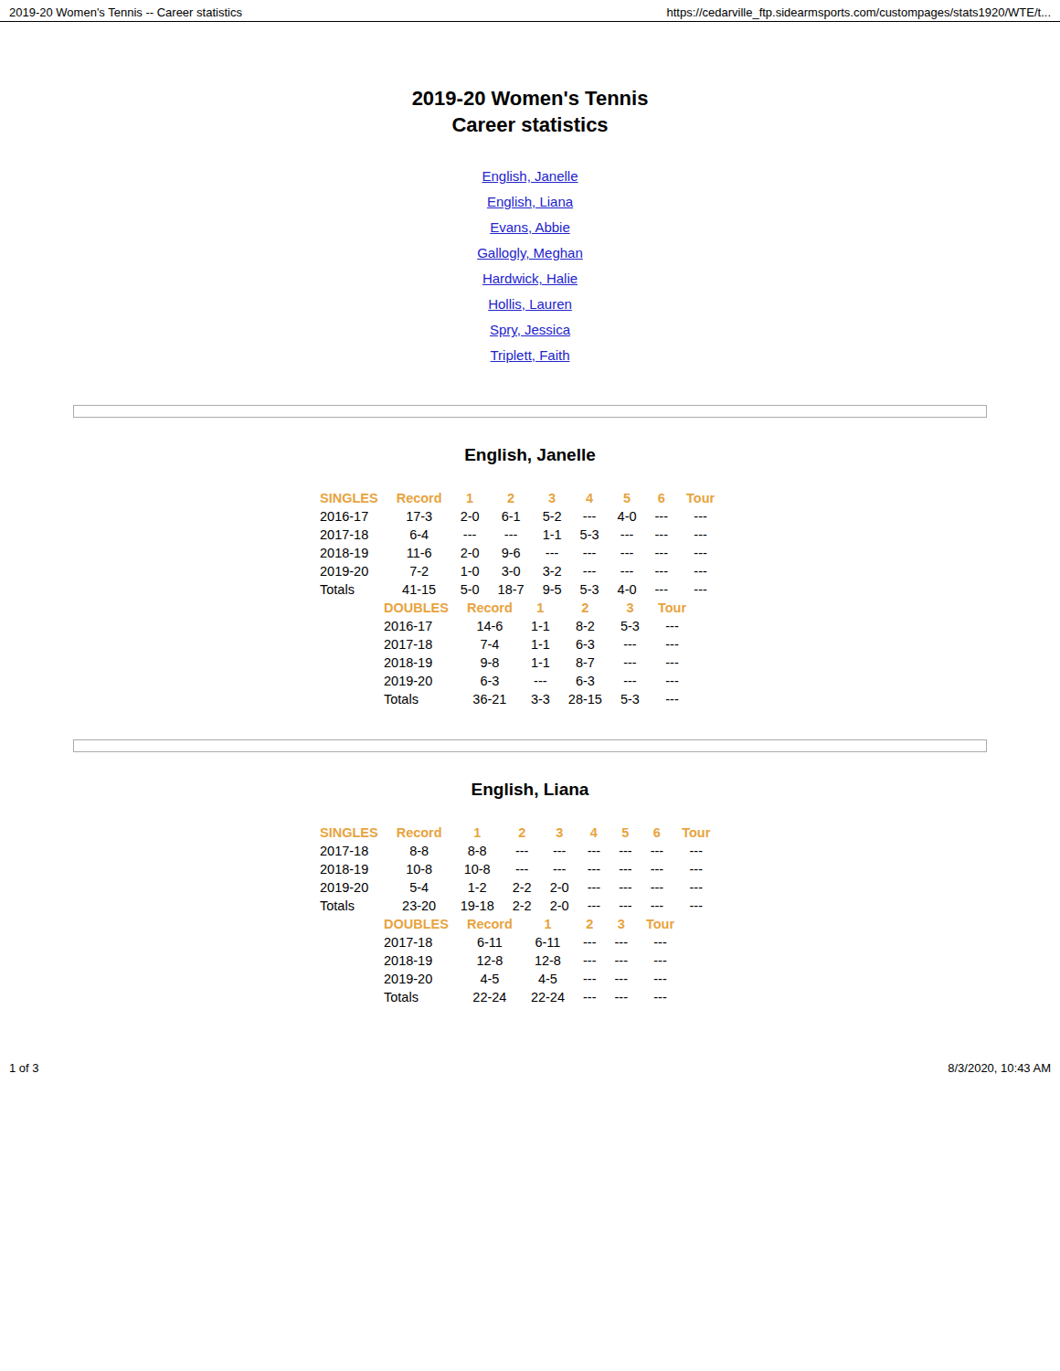2019-20 Women's Tennis -- Career statistics
https://cedarville_ftp.sidearmsports.com/custompages/stats1920/WTE/t...
2019-20 Women's Tennis
Career statistics
English, Janelle
English, Liana
Evans, Abbie
Gallogly, Meghan
Hardwick, Halie
Hollis, Lauren
Spry, Jessica
Triplett, Faith
English, Janelle
| SINGLES | Record | 1 | 2 | 3 | 4 | 5 | 6 | Tour |
| --- | --- | --- | --- | --- | --- | --- | --- | --- |
| 2016-17 | 17-3 | 2-0 | 6-1 | 5-2 | --- | 4-0 | --- | --- |
| 2017-18 | 6-4 | --- | --- | 1-1 | 5-3 | --- | --- | --- |
| 2018-19 | 11-6 | 2-0 | 9-6 | --- | --- | --- | --- | --- |
| 2019-20 | 7-2 | 1-0 | 3-0 | 3-2 | --- | --- | --- | --- |
| Totals | 41-15 | 5-0 | 18-7 | 9-5 | 5-3 | 4-0 | --- | --- |
| DOUBLES | Record | 1 | 2 | 3 | Tour |
| --- | --- | --- | --- | --- | --- |
| 2016-17 | 14-6 | 1-1 | 8-2 | 5-3 | --- |
| 2017-18 | 7-4 | 1-1 | 6-3 | --- | --- |
| 2018-19 | 9-8 | 1-1 | 8-7 | --- | --- |
| 2019-20 | 6-3 | --- | 6-3 | --- | --- |
| Totals | 36-21 | 3-3 | 28-15 | 5-3 | --- |
English, Liana
| SINGLES | Record | 1 | 2 | 3 | 4 | 5 | 6 | Tour |
| --- | --- | --- | --- | --- | --- | --- | --- | --- |
| 2017-18 | 8-8 | 8-8 | --- | --- | --- | --- | --- | --- |
| 2018-19 | 10-8 | 10-8 | --- | --- | --- | --- | --- | --- |
| 2019-20 | 5-4 | 1-2 | 2-2 | 2-0 | --- | --- | --- | --- |
| Totals | 23-20 | 19-18 | 2-2 | 2-0 | --- | --- | --- | --- |
| DOUBLES | Record | 1 | 2 | 3 | Tour |
| --- | --- | --- | --- | --- | --- |
| 2017-18 | 6-11 | 6-11 | --- | --- | --- |
| 2018-19 | 12-8 | 12-8 | --- | --- | --- |
| 2019-20 | 4-5 | 4-5 | --- | --- | --- |
| Totals | 22-24 | 22-24 | --- | --- | --- |
1 of 3
8/3/2020, 10:43 AM